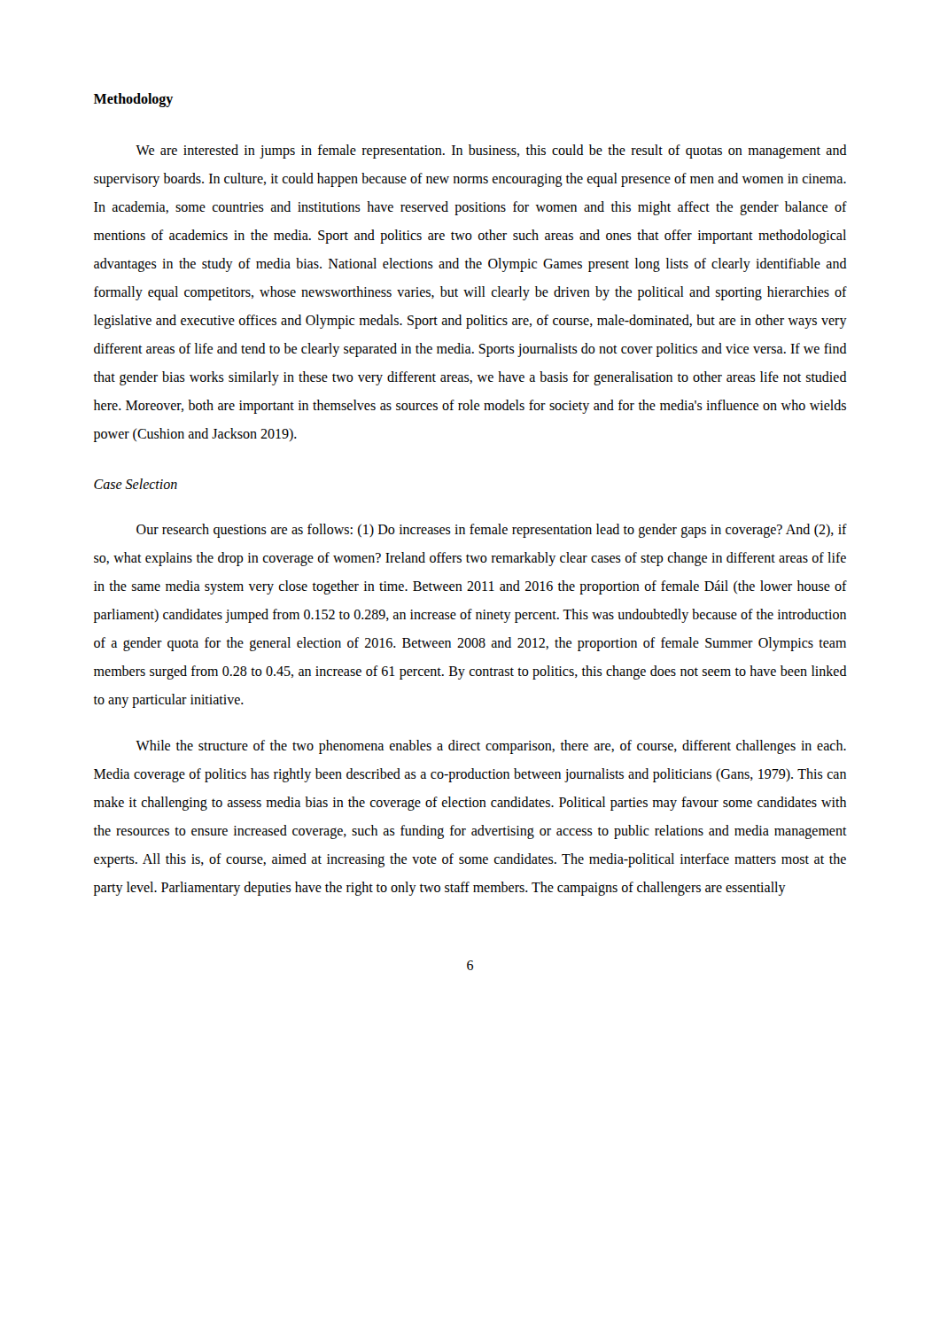Methodology
We are interested in jumps in female representation. In business, this could be the result of quotas on management and supervisory boards. In culture, it could happen because of new norms encouraging the equal presence of men and women in cinema. In academia, some countries and institutions have reserved positions for women and this might affect the gender balance of mentions of academics in the media. Sport and politics are two other such areas and ones that offer important methodological advantages in the study of media bias. National elections and the Olympic Games present long lists of clearly identifiable and formally equal competitors, whose newsworthiness varies, but will clearly be driven by the political and sporting hierarchies of legislative and executive offices and Olympic medals. Sport and politics are, of course, male-dominated, but are in other ways very different areas of life and tend to be clearly separated in the media. Sports journalists do not cover politics and vice versa. If we find that gender bias works similarly in these two very different areas, we have a basis for generalisation to other areas life not studied here. Moreover, both are important in themselves as sources of role models for society and for the media's influence on who wields power (Cushion and Jackson 2019).
Case Selection
Our research questions are as follows: (1) Do increases in female representation lead to gender gaps in coverage? And (2), if so, what explains the drop in coverage of women? Ireland offers two remarkably clear cases of step change in different areas of life in the same media system very close together in time. Between 2011 and 2016 the proportion of female Dáil (the lower house of parliament) candidates jumped from 0.152 to 0.289, an increase of ninety percent. This was undoubtedly because of the introduction of a gender quota for the general election of 2016. Between 2008 and 2012, the proportion of female Summer Olympics team members surged from 0.28 to 0.45, an increase of 61 percent. By contrast to politics, this change does not seem to have been linked to any particular initiative.
While the structure of the two phenomena enables a direct comparison, there are, of course, different challenges in each. Media coverage of politics has rightly been described as a co-production between journalists and politicians (Gans, 1979). This can make it challenging to assess media bias in the coverage of election candidates. Political parties may favour some candidates with the resources to ensure increased coverage, such as funding for advertising or access to public relations and media management experts. All this is, of course, aimed at increasing the vote of some candidates. The media-political interface matters most at the party level. Parliamentary deputies have the right to only two staff members. The campaigns of challengers are essentially
6